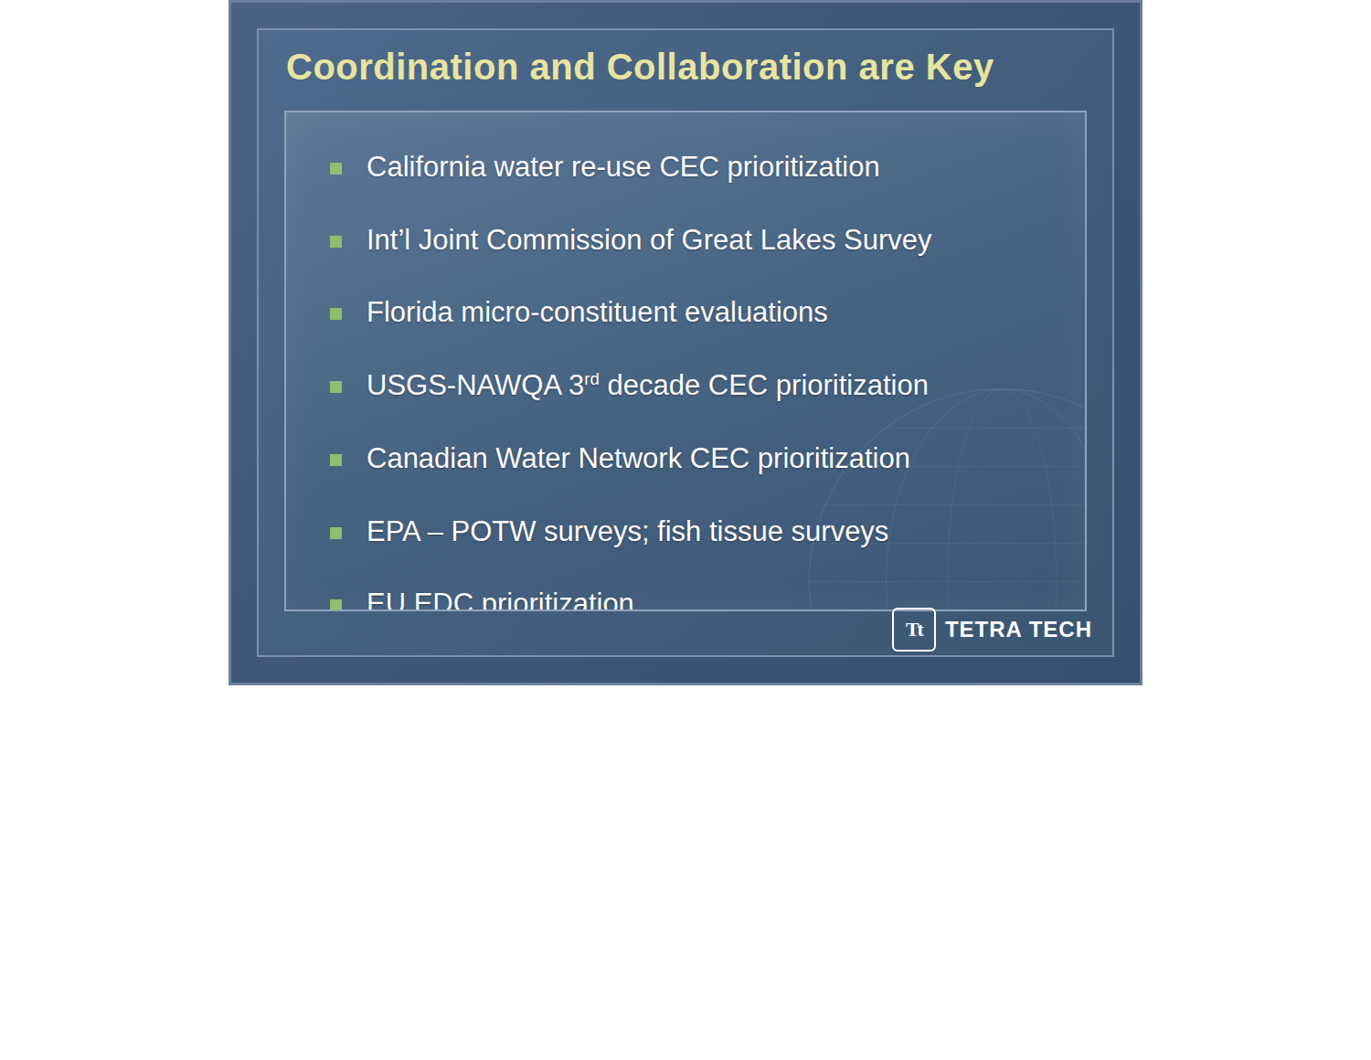Coordination and Collaboration are Key
California water re-use CEC prioritization
Int’l Joint Commission of Great Lakes Survey
Florida micro-constituent evaluations
USGS-NAWQA 3rd decade CEC prioritization
Canadian Water Network CEC prioritization
EPA – POTW surveys; fish tissue surveys
EU EDC prioritization
Tt
TETRA TECH